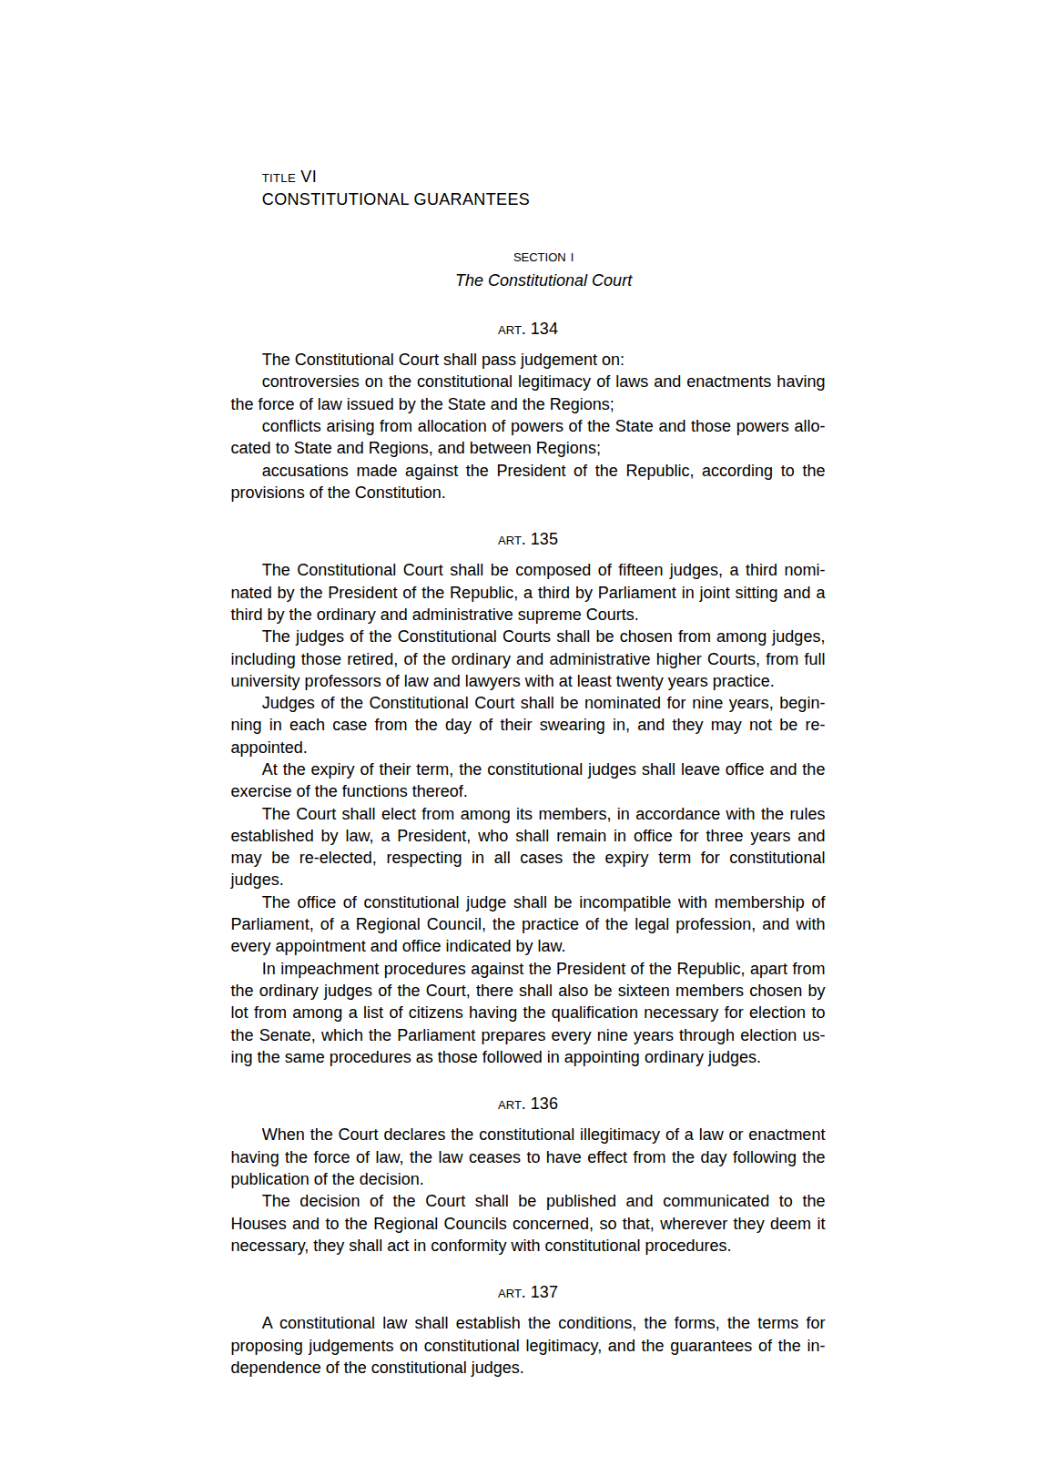Title VI
CONSTITUTIONAL GUARANTEES
Section I
The Constitutional Court
Art. 134
The Constitutional Court shall pass judgement on:
controversies on the constitutional legitimacy of laws and enactments having the force of law issued by the State and the Regions;
conflicts arising from allocation of powers of the State and those powers allocated to State and Regions, and between Regions;
accusations made against the President of the Republic, according to the provisions of the Constitution.
Art. 135
The Constitutional Court shall be composed of fifteen judges, a third nominated by the President of the Republic, a third by Parliament in joint sitting and a third by the ordinary and administrative supreme Courts.
The judges of the Constitutional Courts shall be chosen from among judges, including those retired, of the ordinary and administrative higher Courts, from full university professors of law and lawyers with at least twenty years practice.
Judges of the Constitutional Court shall be nominated for nine years, beginning in each case from the day of their swearing in, and they may not be re-appointed.
At the expiry of their term, the constitutional judges shall leave office and the exercise of the functions thereof.
The Court shall elect from among its members, in accordance with the rules established by law, a President, who shall remain in office for three years and may be re-elected, respecting in all cases the expiry term for constitutional judges.
The office of constitutional judge shall be incompatible with membership of Parliament, of a Regional Council, the practice of the legal profession, and with every appointment and office indicated by law.
In impeachment procedures against the President of the Republic, apart from the ordinary judges of the Court, there shall also be sixteen members chosen by lot from among a list of citizens having the qualification necessary for election to the Senate, which the Parliament prepares every nine years through election using the same procedures as those followed in appointing ordinary judges.
Art. 136
When the Court declares the constitutional illegitimacy of a law or enactment having the force of law, the law ceases to have effect from the day following the publication of the decision.
The decision of the Court shall be published and communicated to the Houses and to the Regional Councils concerned, so that, wherever they deem it necessary, they shall act in conformity with constitutional procedures.
Art. 137
A constitutional law shall establish the conditions, the forms, the terms for proposing judgements on constitutional legitimacy, and the guarantees of the independence of the constitutional judges.